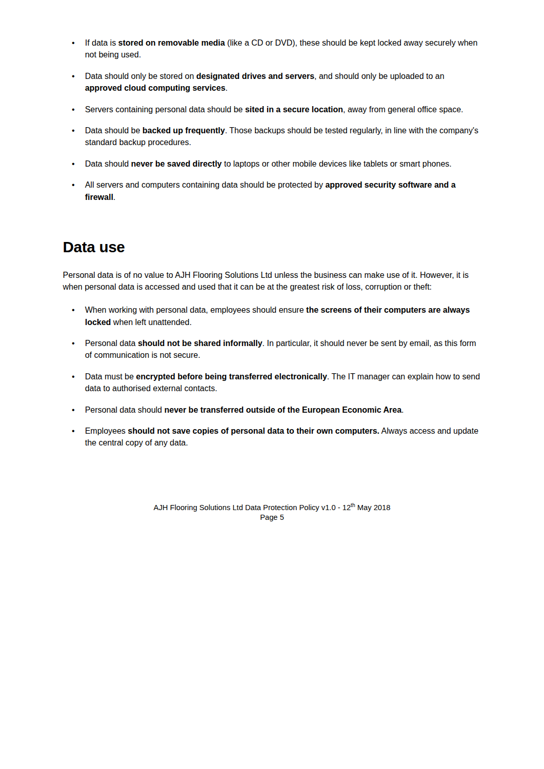If data is stored on removable media (like a CD or DVD), these should be kept locked away securely when not being used.
Data should only be stored on designated drives and servers, and should only be uploaded to an approved cloud computing services.
Servers containing personal data should be sited in a secure location, away from general office space.
Data should be backed up frequently. Those backups should be tested regularly, in line with the company's standard backup procedures.
Data should never be saved directly to laptops or other mobile devices like tablets or smart phones.
All servers and computers containing data should be protected by approved security software and a firewall.
Data use
Personal data is of no value to AJH Flooring Solutions Ltd unless the business can make use of it. However, it is when personal data is accessed and used that it can be at the greatest risk of loss, corruption or theft:
When working with personal data, employees should ensure the screens of their computers are always locked when left unattended.
Personal data should not be shared informally. In particular, it should never be sent by email, as this form of communication is not secure.
Data must be encrypted before being transferred electronically. The IT manager can explain how to send data to authorised external contacts.
Personal data should never be transferred outside of the European Economic Area.
Employees should not save copies of personal data to their own computers. Always access and update the central copy of any data.
AJH Flooring Solutions Ltd Data Protection Policy v1.0 - 12th May 2018
Page 5